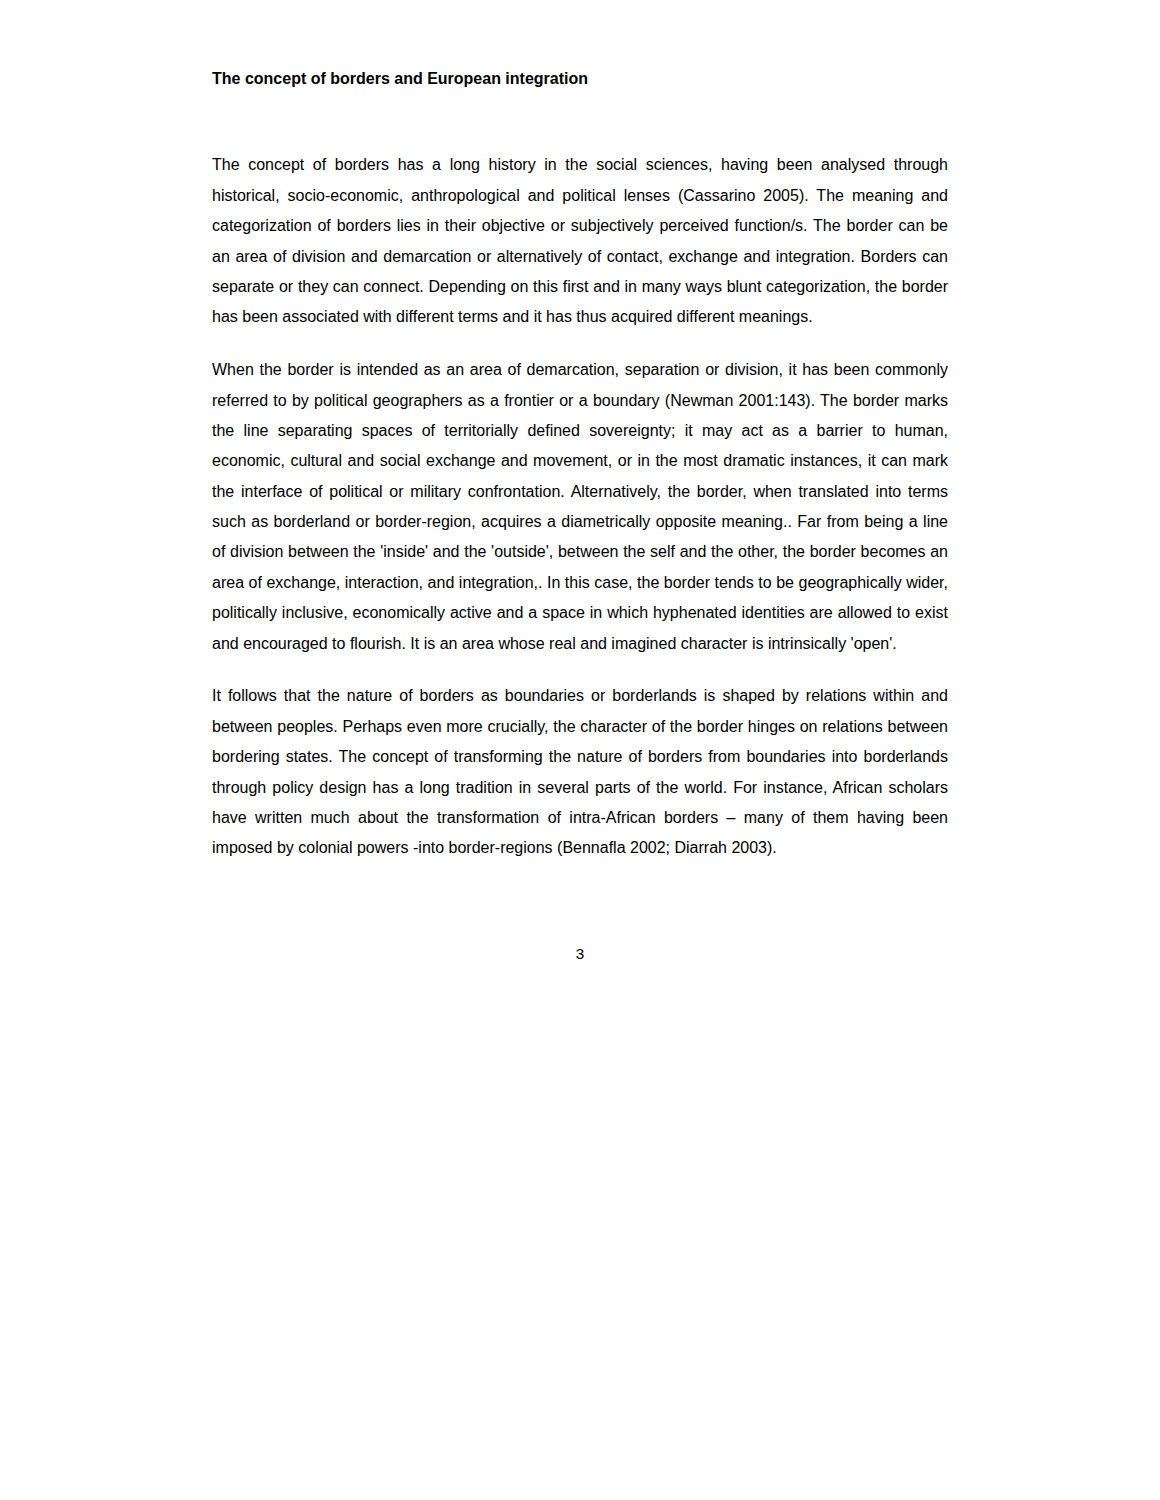The concept of borders and European integration
The concept of borders has a long history in the social sciences, having been analysed through historical, socio-economic, anthropological and political lenses (Cassarino 2005). The meaning and categorization of borders lies in their objective or subjectively perceived function/s. The border can be an area of division and demarcation or alternatively of contact, exchange and integration. Borders can separate or they can connect. Depending on this first and in many ways blunt categorization, the border has been associated with different terms and it has thus acquired different meanings.
When the border is intended as an area of demarcation, separation or division, it has been commonly referred to by political geographers as a frontier or a boundary (Newman 2001:143). The border marks the line separating spaces of territorially defined sovereignty; it may act as a barrier to human, economic, cultural and social exchange and movement, or in the most dramatic instances, it can mark the interface of political or military confrontation. Alternatively, the border, when translated into terms such as borderland or border-region, acquires a diametrically opposite meaning.. Far from being a line of division between the 'inside' and the 'outside', between the self and the other, the border becomes an area of exchange, interaction, and integration,. In this case, the border tends to be geographically wider, politically inclusive, economically active and a space in which hyphenated identities are allowed to exist and encouraged to flourish. It is an area whose real and imagined character is intrinsically 'open'.
It follows that the nature of borders as boundaries or borderlands is shaped by relations within and between peoples. Perhaps even more crucially, the character of the border hinges on relations between bordering states. The concept of transforming the nature of borders from boundaries into borderlands through policy design has a long tradition in several parts of the world. For instance, African scholars have written much about the transformation of intra-African borders – many of them having been imposed by colonial powers -into border-regions (Bennafla 2002; Diarrah 2003).
3